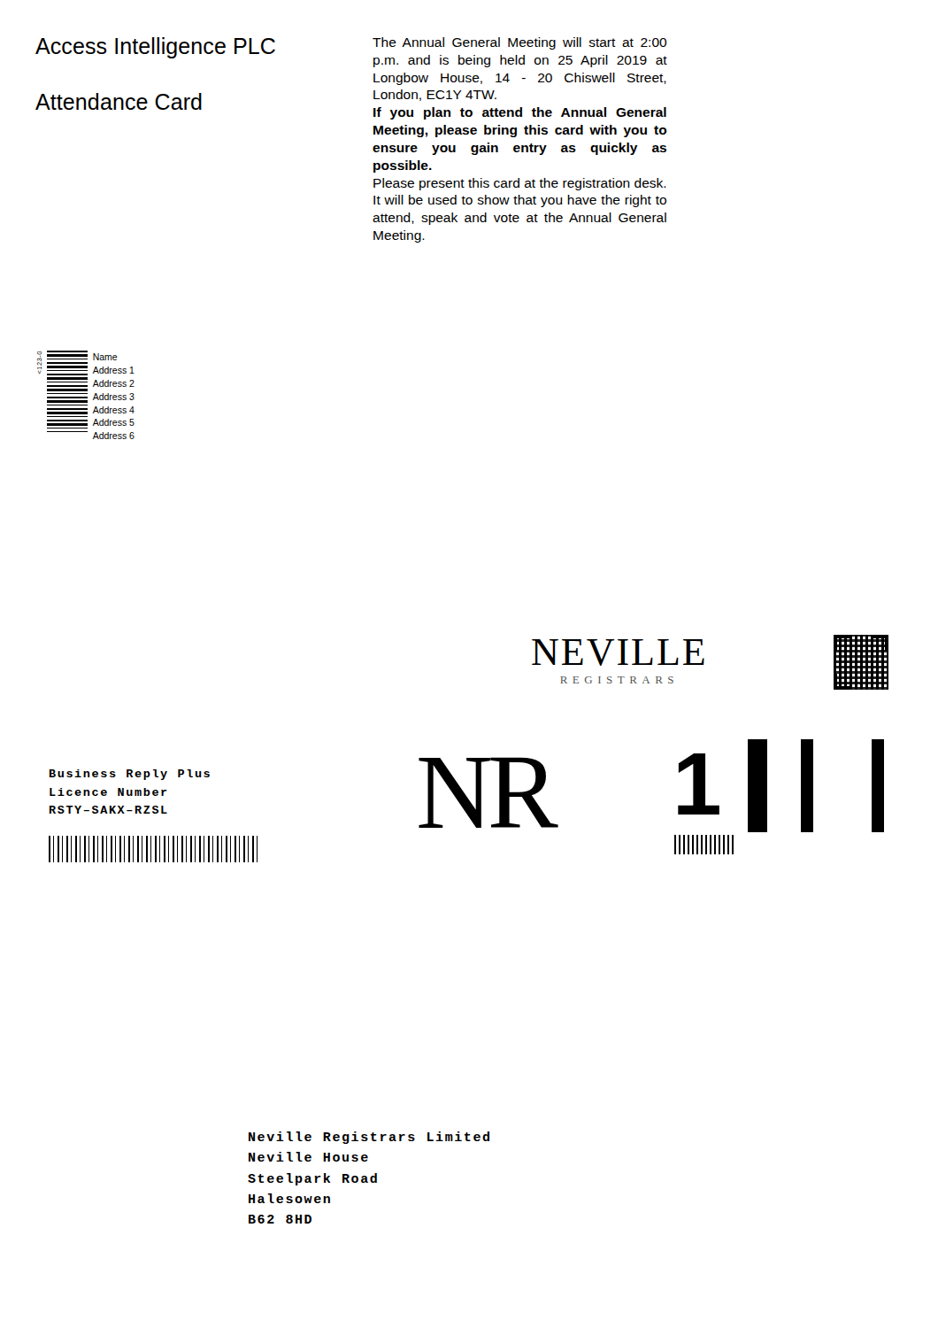Access Intelligence PLC
Attendance Card
The Annual General Meeting will start at 2:00 p.m. and is being held on 25 April 2019 at Longbow House, 14 - 20 Chiswell Street, London, EC1Y 4TW.
If you plan to attend the Annual General Meeting, please bring this card with you to ensure you gain entry as quickly as possible.
Please present this card at the registration desk. It will be used to show that you have the right to attend, speak and vote at the Annual General Meeting.
<123-0
Name
Address 1
Address 2
Address 3
Address 4
Address 5
Address 6
NEVILLENR
REGISTRARS
Business Reply Plus
Licence Number
RSTY–SAKX–RZSL
NR
1
Neville Registrars Limited
Neville House
Steelpark Road
Halesowen
B62 8HD